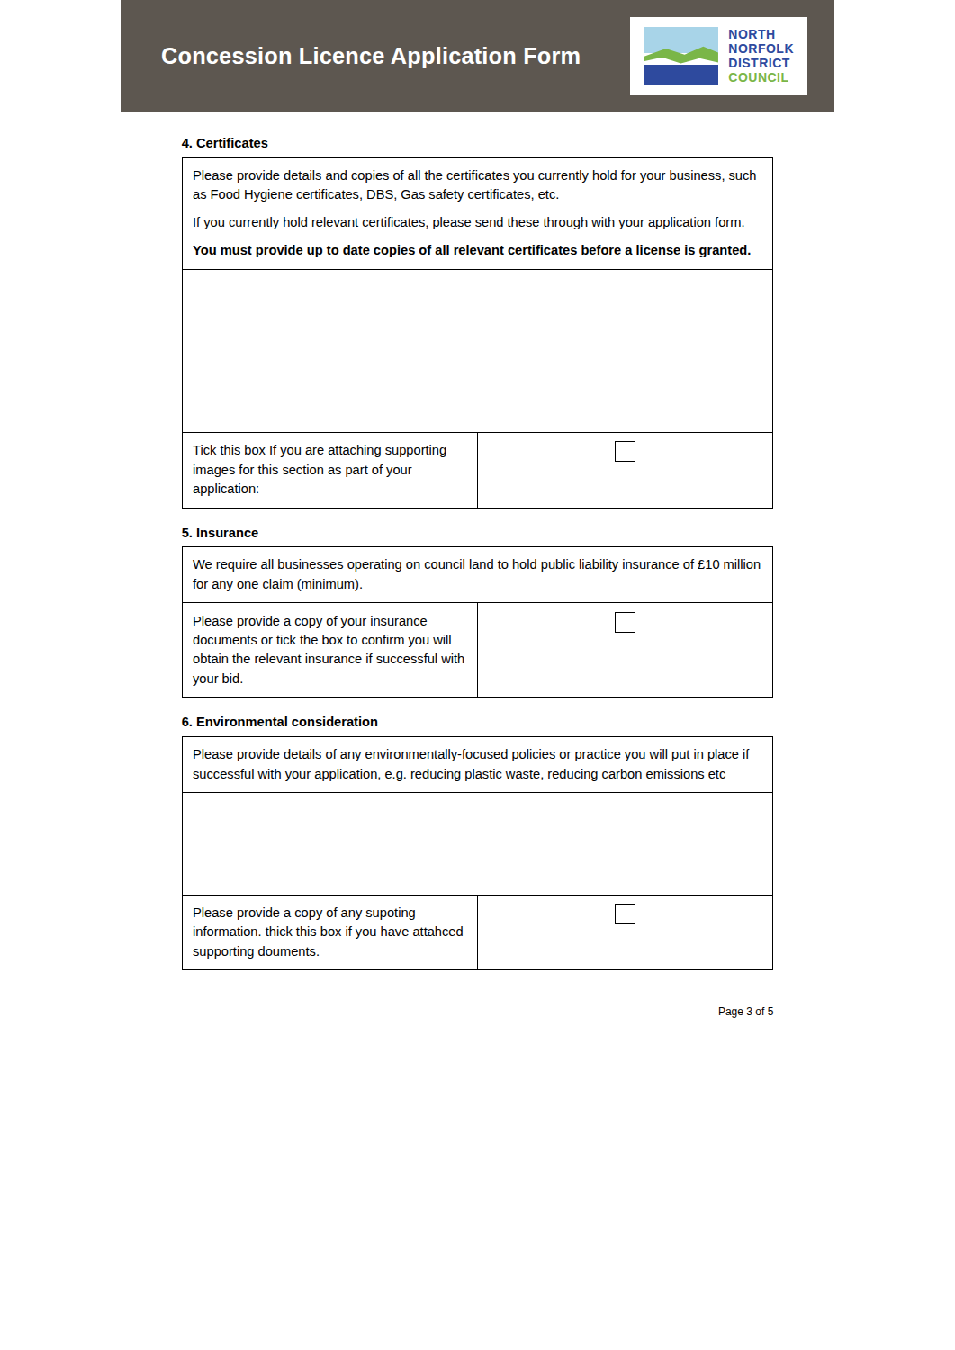Concession Licence Application Form
NORTH
NORFOLK
DISTRICT
COUNCIL
4. Certificates
| Please provide details and copies of all the certificates you currently hold for your business, such as Food Hygiene certificates, DBS, Gas safety certificates, etc. If you currently hold relevant certificates, please send these through with your application form. You must provide up to date copies of all relevant certificates before a license is granted. |
| Tick this box If you are attaching supporting images for this section as part of your application: | |
5. Insurance
| We require all businesses operating on council land to hold public liability insurance of £10 million for any one claim (minimum). |
| Please provide a copy of your insurance documents or tick the box to confirm you will obtain the relevant insurance if successful with your bid. | |
6. Environmental consideration
| Please provide details of any environmentally-focused policies or practice you will put in place if successful with your application, e.g. reducing plastic waste, reducing carbon emissions etc |
| Please provide a copy of any supoting information. thick this box if you have attahced supporting douments. | |
Page 3 of 5